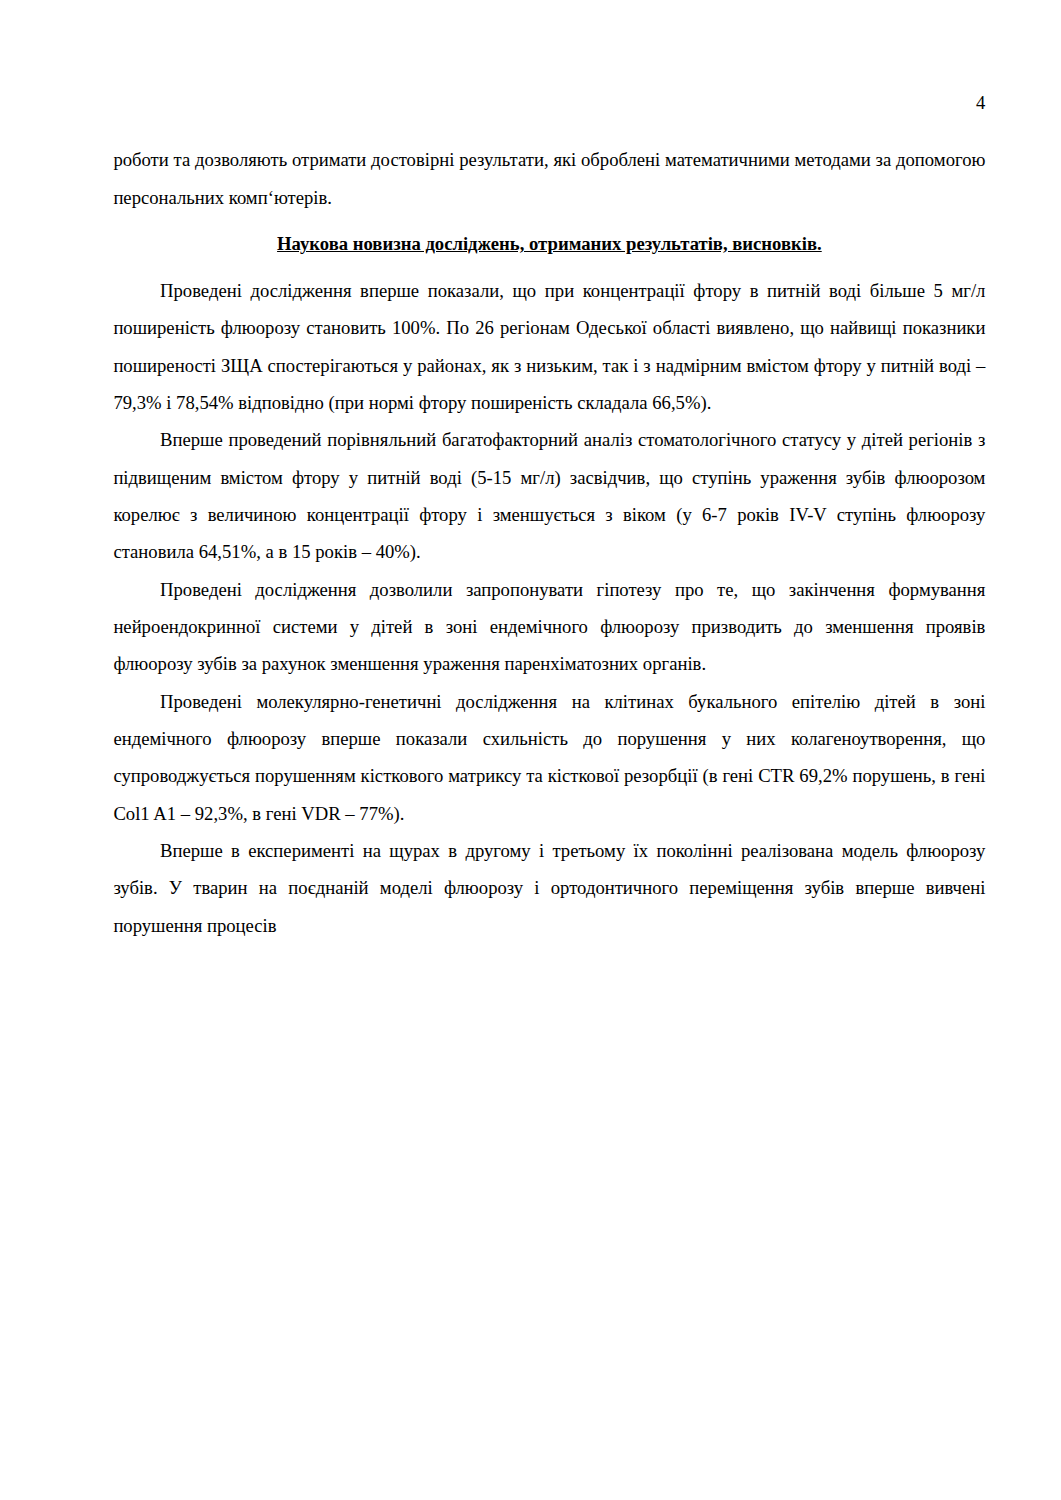4
роботи та дозволяють отримати достовірні результати, які оброблені математичними методами за допомогою персональних комп‘ютерів.
Наукова новизна досліджень, отриманих результатів, висновків.
Проведені дослідження вперше показали, що при концентрації фтору в питній воді більше 5 мг/л поширеність флюорозу становить 100%. По 26 регіонам Одеської області виявлено, що найвищі показники поширеності ЗЩА спостерігаються у районах, як з низьким, так і з надмірним вмістом фтору у питній воді – 79,3% і 78,54% відповідно (при нормі фтору поширеність складала 66,5%).
Вперше проведений порівняльний багатофакторний аналіз стоматологічного статусу у дітей регіонів з підвищеним вмістом фтору у питній воді (5-15 мг/л) засвідчив, що ступінь ураження зубів флюорозом корелює з величиною концентрації фтору і зменшується з віком (у 6-7 років IV-V ступінь флюорозу становила 64,51%, а в 15 років – 40%).
Проведені дослідження дозволили запропонувати гіпотезу про те, що закінчення формування нейроендокринної системи у дітей в зоні ендемічного флюорозу призводить до зменшення проявів флюорозу зубів за рахунок зменшення ураження паренхіматозних органів.
Проведені молекулярно-генетичні дослідження на клітинах букального епітелію дітей в зоні ендемічного флюорозу вперше показали схильність до порушення у них колагеноутворення, що супроводжується порушенням кісткового матриксу та кісткової резорбції (в гені CTR 69,2% порушень, в гені Col1 A1 – 92,3%, в гені VDR – 77%).
Вперше в експерименті на щурах в другому і третьому їх поколінні реалізована модель флюорозу зубів. У тварин на поєднаній моделі флюорозу і ортодонтичного переміщення зубів вперше вивчені порушення процесів